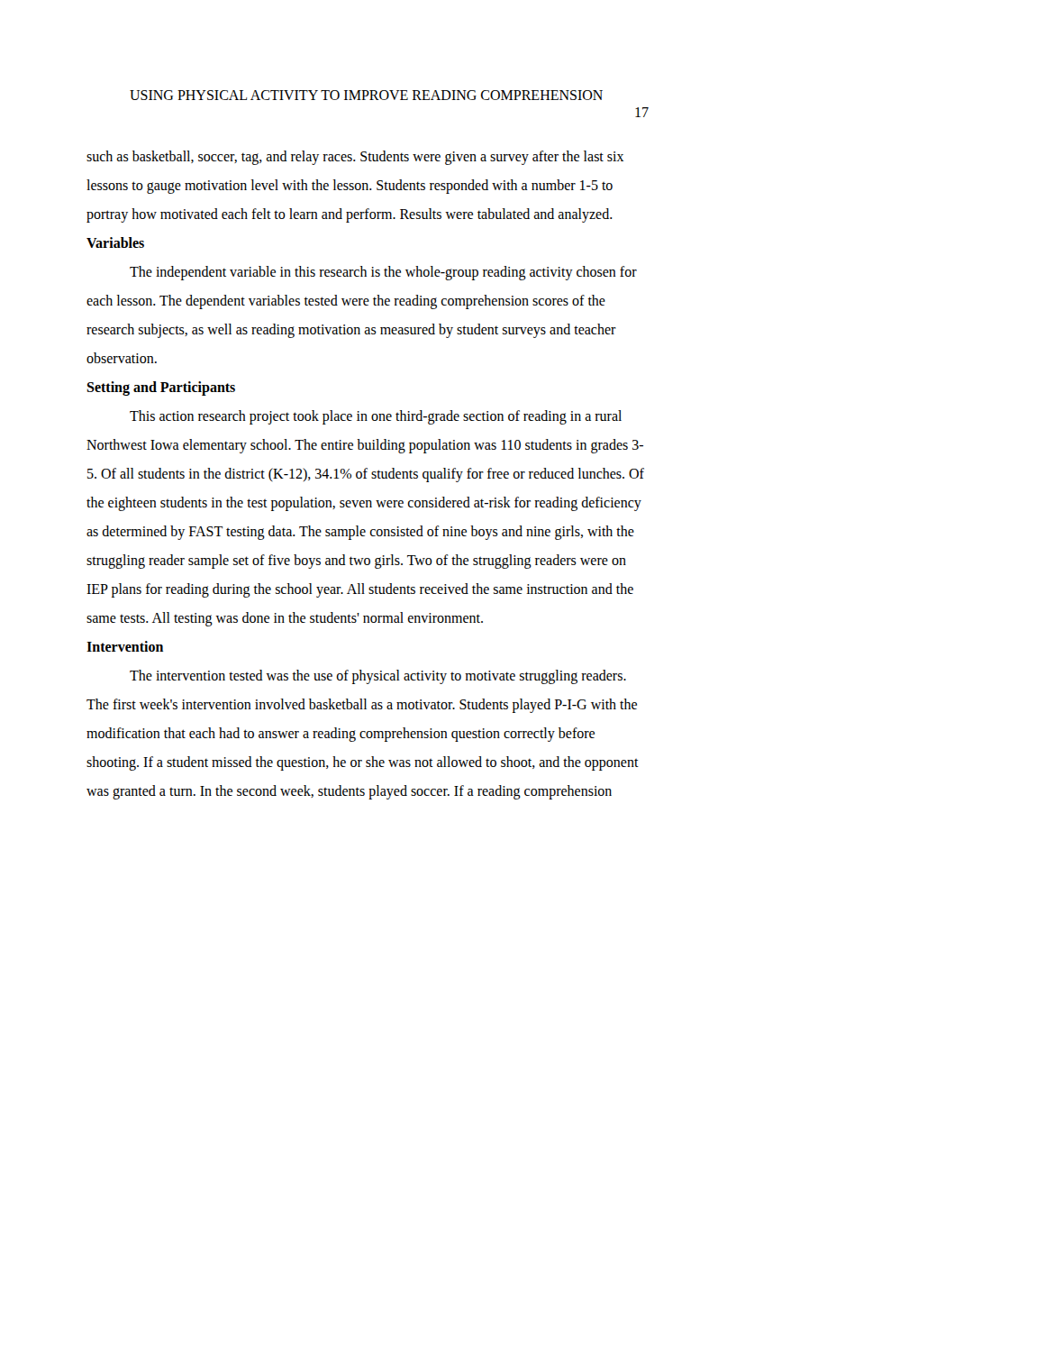Using Physical Activity to Improve Reading Comprehension
17
such as basketball, soccer, tag, and relay races. Students were given a survey after the last six lessons to gauge motivation level with the lesson. Students responded with a number 1-5 to portray how motivated each felt to learn and perform. Results were tabulated and analyzed.
Variables
The independent variable in this research is the whole-group reading activity chosen for each lesson. The dependent variables tested were the reading comprehension scores of the research subjects, as well as reading motivation as measured by student surveys and teacher observation.
Setting and Participants
This action research project took place in one third-grade section of reading in a rural Northwest Iowa elementary school. The entire building population was 110 students in grades 3-5. Of all students in the district (K-12), 34.1% of students qualify for free or reduced lunches. Of the eighteen students in the test population, seven were considered at-risk for reading deficiency as determined by FAST testing data. The sample consisted of nine boys and nine girls, with the struggling reader sample set of five boys and two girls. Two of the struggling readers were on IEP plans for reading during the school year. All students received the same instruction and the same tests. All testing was done in the students' normal environment.
Intervention
The intervention tested was the use of physical activity to motivate struggling readers. The first week's intervention involved basketball as a motivator. Students played P-I-G with the modification that each had to answer a reading comprehension question correctly before shooting. If a student missed the question, he or she was not allowed to shoot, and the opponent was granted a turn. In the second week, students played soccer. If a reading comprehension